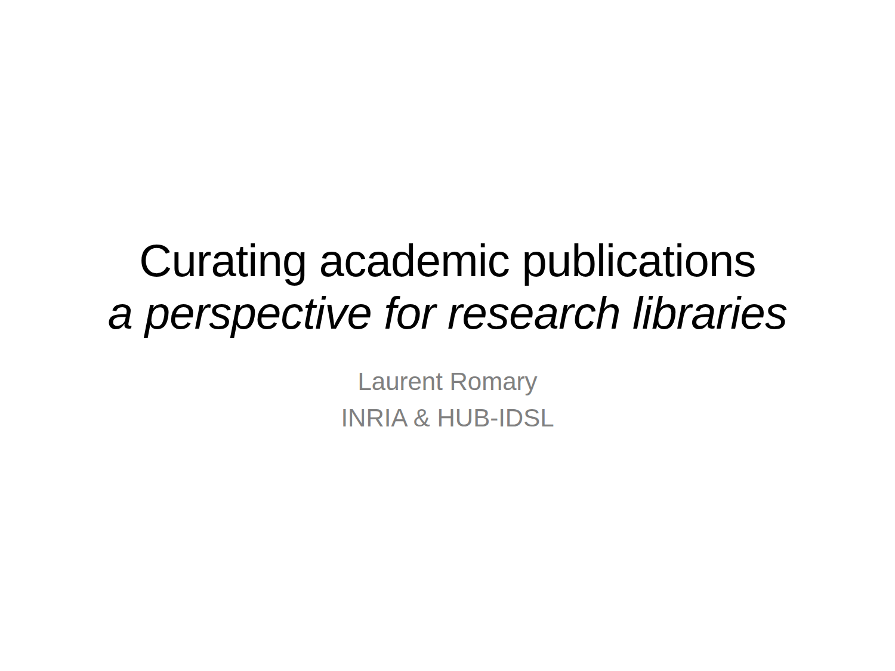Curating academic publications a perspective for research libraries
Laurent Romary INRIA & HUB-IDSL